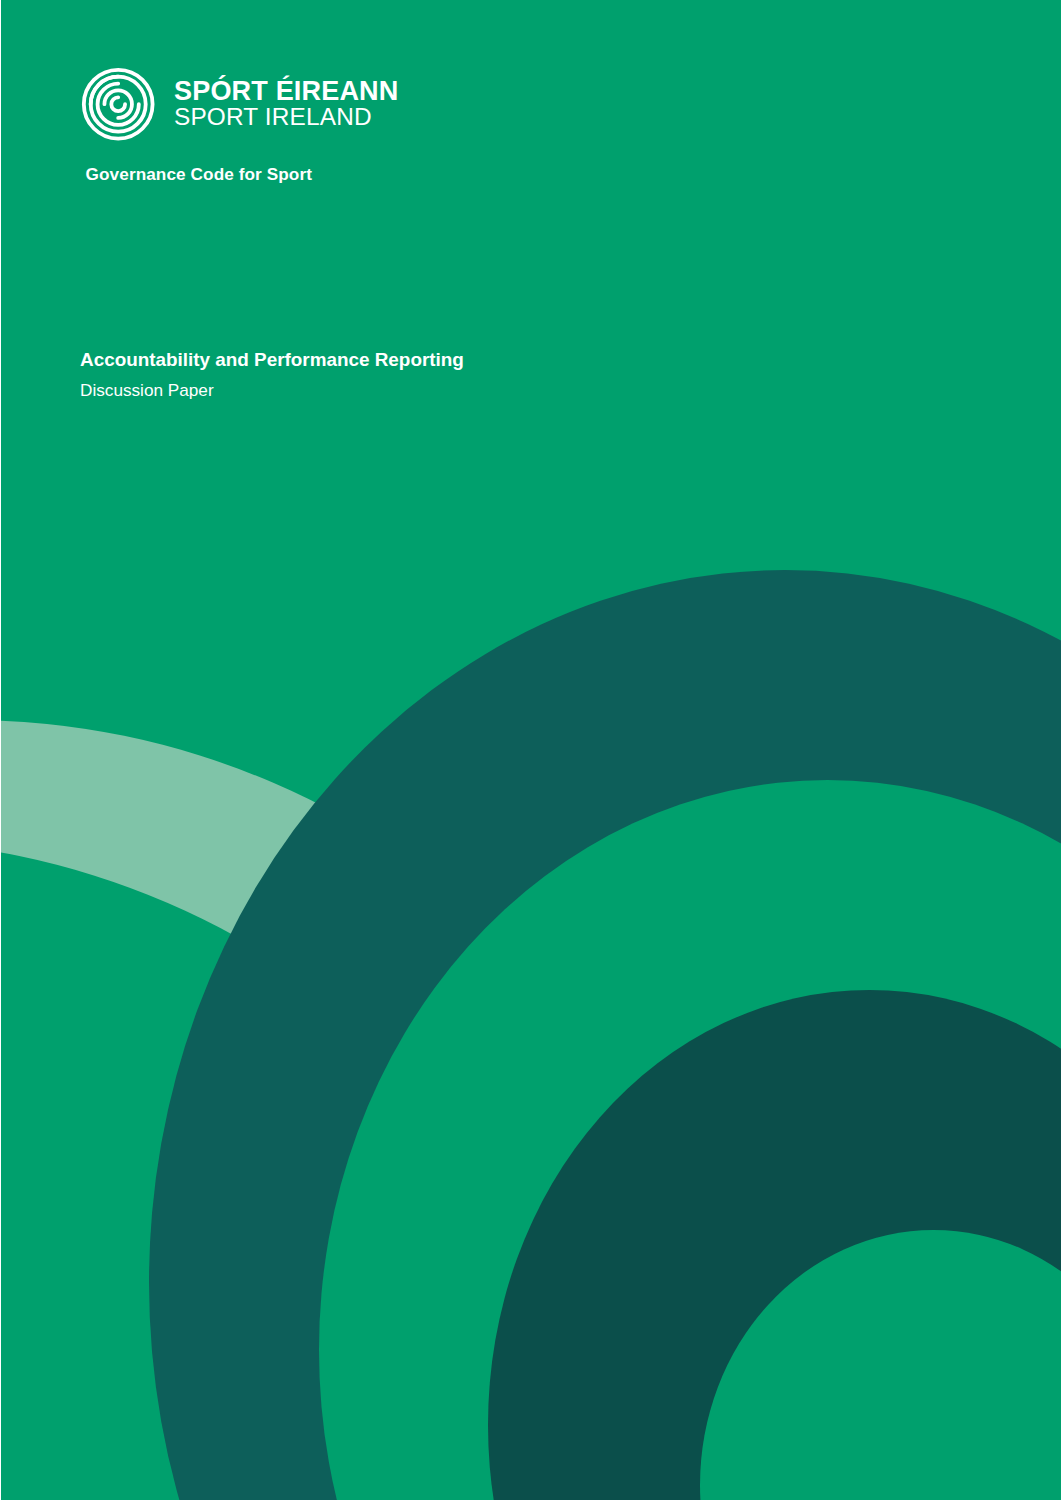SPÓRT ÉIREANN SPORT IRELAND
Governance Code for Sport
Accountability and Performance Reporting
Discussion Paper